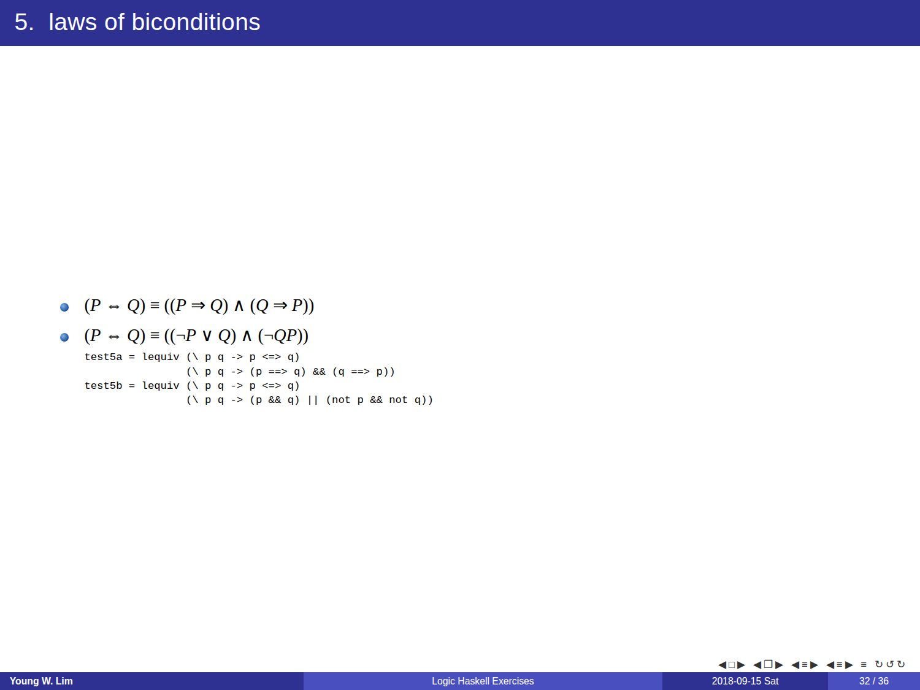5. laws of biconditions
(P ⇔ Q) ≡ ((P ⇒ Q) ∧ (Q ⇒ P))
(P ⇔ Q) ≡ ((¬P ∨ Q) ∧ (¬QP))
test5a = lequiv (\ p q -> p <=> q)
                (\ p q -> (p ==> q) && (q ==> p))
test5b = lequiv (\ p q -> p <=> q)
                (\ p q -> (p && q) || (not p && not q))
◀□▶ ◀❐▶ ◀≡▶ ◀≡▶ ≡ ↻↺↻
Young W. Lim
Logic Haskell Exercises
2018-09-15 Sat
32 / 36